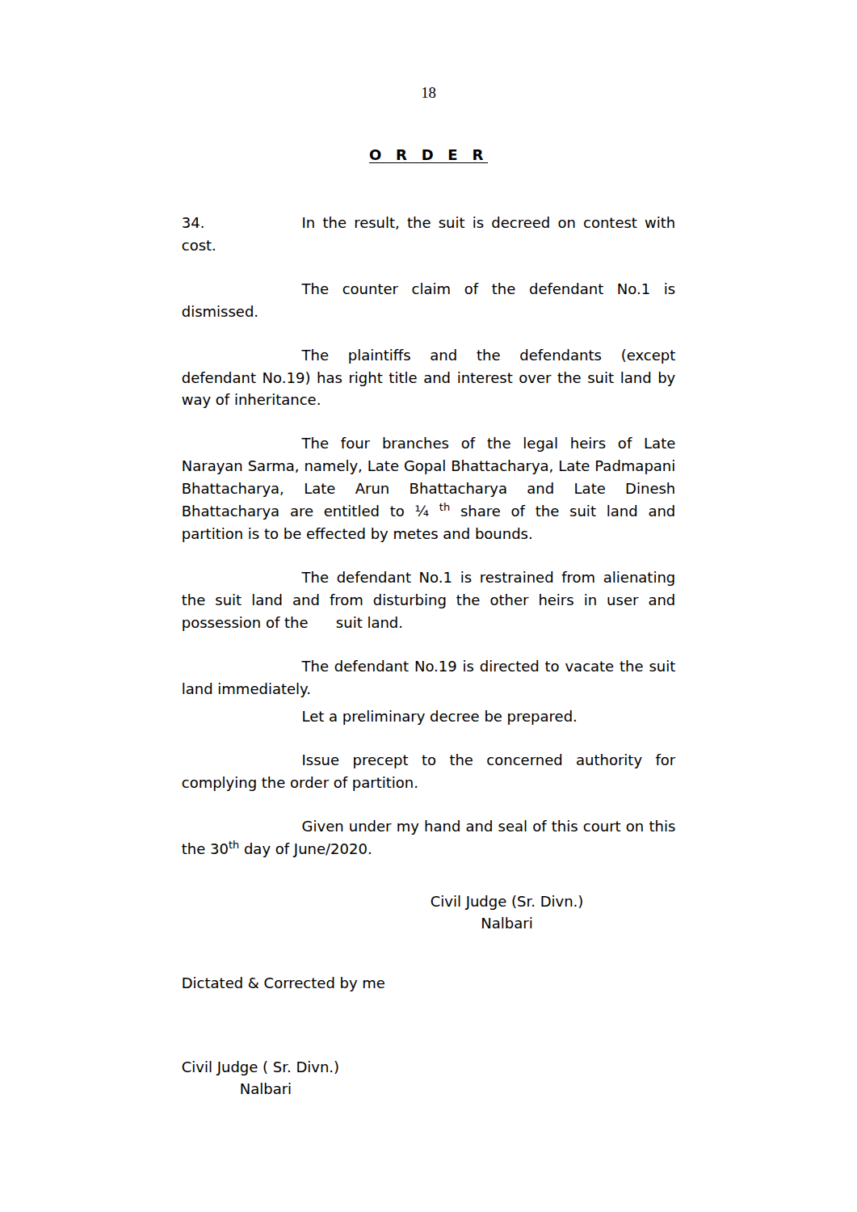18
O R D E R
34. In the result, the suit is decreed on contest with cost.
The counter claim of the defendant No.1 is dismissed.
The plaintiffs and the defendants (except defendant No.19) has right title and interest over the suit land by way of inheritance.
The four branches of the legal heirs of Late Narayan Sarma, namely, Late Gopal Bhattacharya, Late Padmapani Bhattacharya, Late Arun Bhattacharya and Late Dinesh Bhattacharya are entitled to ¼ th share of the suit land and partition is to be effected by metes and bounds.
The defendant No.1 is restrained from alienating the suit land and from disturbing the other heirs in user and possession of the suit land.
The defendant No.19 is directed to vacate the suit land immediately.
Let a preliminary decree be prepared.
Issue precept to the concerned authority for complying the order of partition.
Given under my hand and seal of this court on this the 30th day of June/2020.
Civil Judge (Sr. Divn.)
Nalbari
Dictated & Corrected by me
Civil Judge ( Sr. Divn.) Nalbari